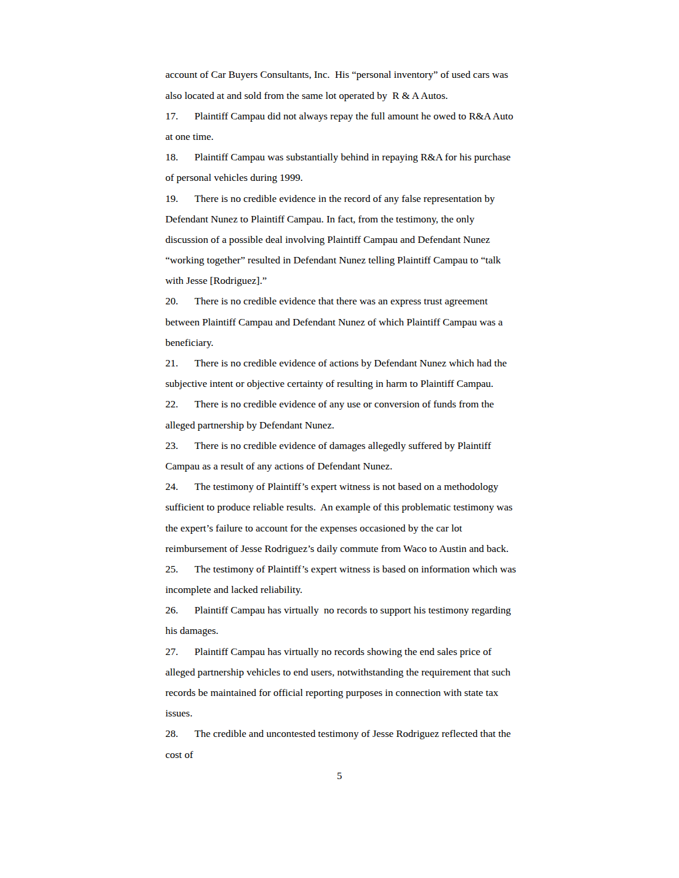account of Car Buyers Consultants, Inc. His “personal inventory” of used cars was also located at and sold from the same lot operated by R & A Autos.
17. Plaintiff Campau did not always repay the full amount he owed to R&A Auto at one time.
18. Plaintiff Campau was substantially behind in repaying R&A for his purchase of personal vehicles during 1999.
19. There is no credible evidence in the record of any false representation by Defendant Nunez to Plaintiff Campau. In fact, from the testimony, the only discussion of a possible deal involving Plaintiff Campau and Defendant Nunez “working together” resulted in Defendant Nunez telling Plaintiff Campau to “talk with Jesse [Rodriguez].”
20. There is no credible evidence that there was an express trust agreement between Plaintiff Campau and Defendant Nunez of which Plaintiff Campau was a beneficiary.
21. There is no credible evidence of actions by Defendant Nunez which had the subjective intent or objective certainty of resulting in harm to Plaintiff Campau.
22. There is no credible evidence of any use or conversion of funds from the alleged partnership by Defendant Nunez.
23. There is no credible evidence of damages allegedly suffered by Plaintiff Campau as a result of any actions of Defendant Nunez.
24. The testimony of Plaintiff’s expert witness is not based on a methodology sufficient to produce reliable results. An example of this problematic testimony was the expert’s failure to account for the expenses occasioned by the car lot reimbursement of Jesse Rodriguez’s daily commute from Waco to Austin and back.
25. The testimony of Plaintiff’s expert witness is based on information which was incomplete and lacked reliability.
26. Plaintiff Campau has virtually no records to support his testimony regarding his damages.
27. Plaintiff Campau has virtually no records showing the end sales price of alleged partnership vehicles to end users, notwithstanding the requirement that such records be maintained for official reporting purposes in connection with state tax issues.
28. The credible and uncontested testimony of Jesse Rodriguez reflected that the cost of
5